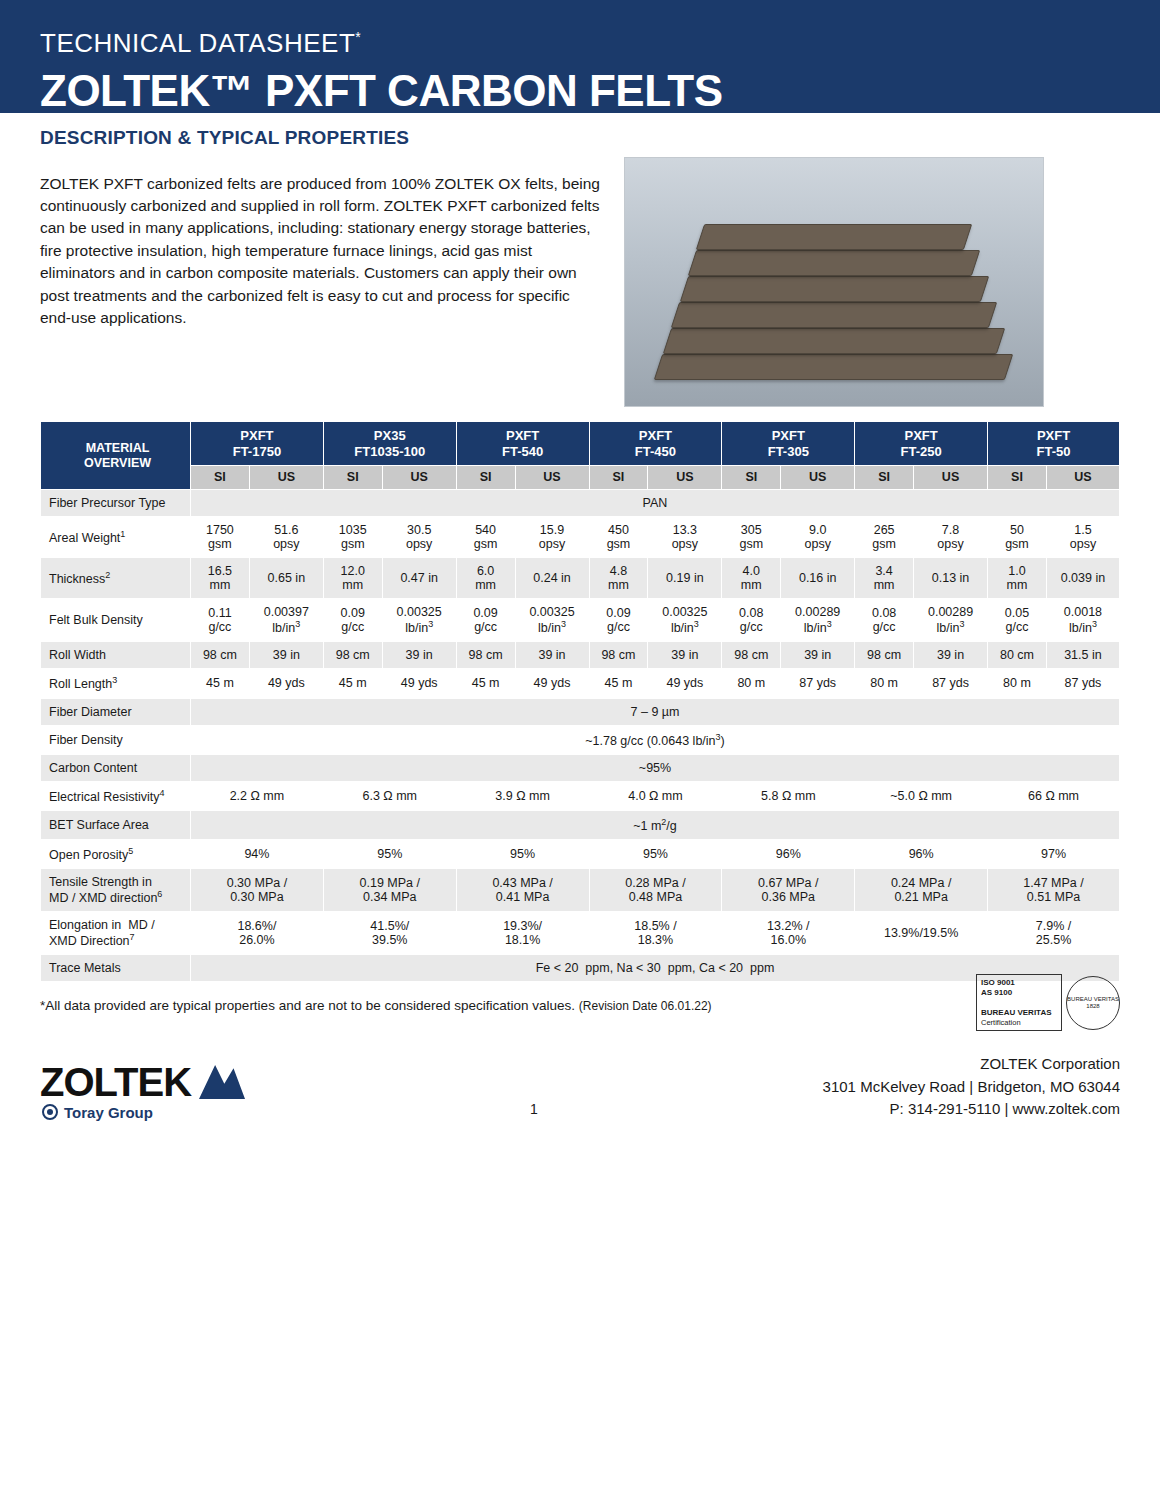TECHNICAL DATASHEET*
ZOLTEK™ PXFT CARBON FELTS
DESCRIPTION & TYPICAL PROPERTIES
ZOLTEK PXFT carbonized felts are produced from 100% ZOLTEK OX felts, being continuously carbonized and supplied in roll form. ZOLTEK PXFT carbonized felts can be used in many applications, including: stationary energy storage batteries, fire protective insulation, high temperature furnace linings, acid gas mist eliminators and in carbon composite materials. Customers can apply their own post treatments and the carbonized felt is easy to cut and process for specific end-use applications.
| MATERIAL OVERVIEW | PXFT FT-1750 | PX35 FT1035-100 | PXFT FT-540 | PXFT FT-450 | PXFT FT-305 | PXFT FT-250 | PXFT FT-50 |
| --- | --- | --- | --- | --- | --- | --- | --- |
| SI | US | SI | US | SI | US | SI | US | SI | US | SI | US | SI | US |
| Fiber Precursor Type | PAN |
| Areal Weight 1 | 1750 gsm | 51.6 opsy | 1035 gsm | 30.5 opsy | 540 gsm | 15.9 opsy | 450 gsm | 13.3 opsy | 305 gsm | 9.0 opsy | 265 gsm | 7.8 opsy | 50 gsm | 1.5 opsy |
| Thickness 2 | 16.5 mm | 0.65 in | 12.0 mm | 0.47 in | 6.0 mm | 0.24 in | 4.8 mm | 0.19 in | 4.0 mm | 0.16 in | 3.4 mm | 0.13 in | 1.0 mm | 0.039 in |
| Felt Bulk Density | 0.11 g/cc | 0.00397 lb/in 3 | 0.09 g/cc | 0.00325 lb/in 3 | 0.09 g/cc | 0.00325 lb/in 3 | 0.09 g/cc | 0.00325 lb/in 3 | 0.08 g/cc | 0.00289 lb/in 3 | 0.08 g/cc | 0.00289 lb/in 3 | 0.05 g/cc | 0.0018 lb/in 3 |
| Roll Width | 98 cm | 39 in | 98 cm | 39 in | 98 cm | 39 in | 98 cm | 39 in | 98 cm | 39 in | 98 cm | 39 in | 80 cm | 31.5 in |
| Roll Length 3 | 45 m | 49 yds | 45 m | 49 yds | 45 m | 49 yds | 45 m | 49 yds | 80 m | 87 yds | 80 m | 87 yds | 80 m | 87 yds |
| Fiber Diameter | 7 – 9 µm |
| Fiber Density | ~1.78 g/cc (0.0643 lb/in 3 ) |
| Carbon Content | ~95% |
| Electrical Resistivity 4 | 2.2 Ω mm | 6.3 Ω mm | 3.9 Ω mm | 4.0 Ω mm | 5.8 Ω mm | ~5.0 Ω mm | 66 Ω mm |
| BET Surface Area | ~1 m 2 /g |
| Open Porosity 5 | 94% | 95% | 95% | 95% | 96% | 96% | 97% |
| Tensile Strength in MD / XMD direction 6 | 0.30 MPa / 0.30 MPa | 0.19 MPa / 0.34 MPa | 0.43 MPa / 0.41 MPa | 0.28 MPa / 0.48 MPa | 0.67 MPa / 0.36 MPa | 0.24 MPa / 0.21 MPa | 1.47 MPa / 0.51 MPa |
| Elongation in MD / XMD Direction 7 | 18.6%/ 26.0% | 41.5%/ 39.5% | 19.3%/ 18.1% | 18.5% / 18.3% | 13.2% / 16.0% | 13.9%/19.5% | 7.9% / 25.5% |
| Trace Metals | Fe < 20 ppm, Na < 30 ppm, Ca < 20 ppm |
*All data provided are typical properties and are not to be considered specification values. (Revision Date 06.01.22)
ISO 9001
AS 9100
BUREAU VERITAS
Certification
BUREAU VERITAS
1828
ZOLTEK
Toray Group
1
ZOLTEK Corporation
3101 McKelvey Road | Bridgeton, MO 63044
P: 314-291-5110 | www.zoltek.com